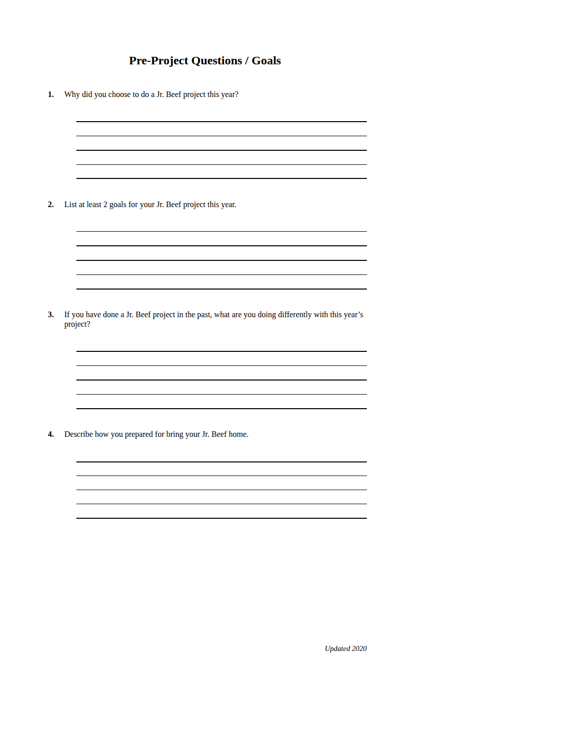Pre-Project Questions / Goals
Why did you choose to do a Jr. Beef project this year?
List at least 2 goals for your Jr. Beef project this year.
If you have done a Jr. Beef project in the past, what are you doing differently with this year’s project?
Describe how you prepared for bring your Jr. Beef home.
Updated 2020